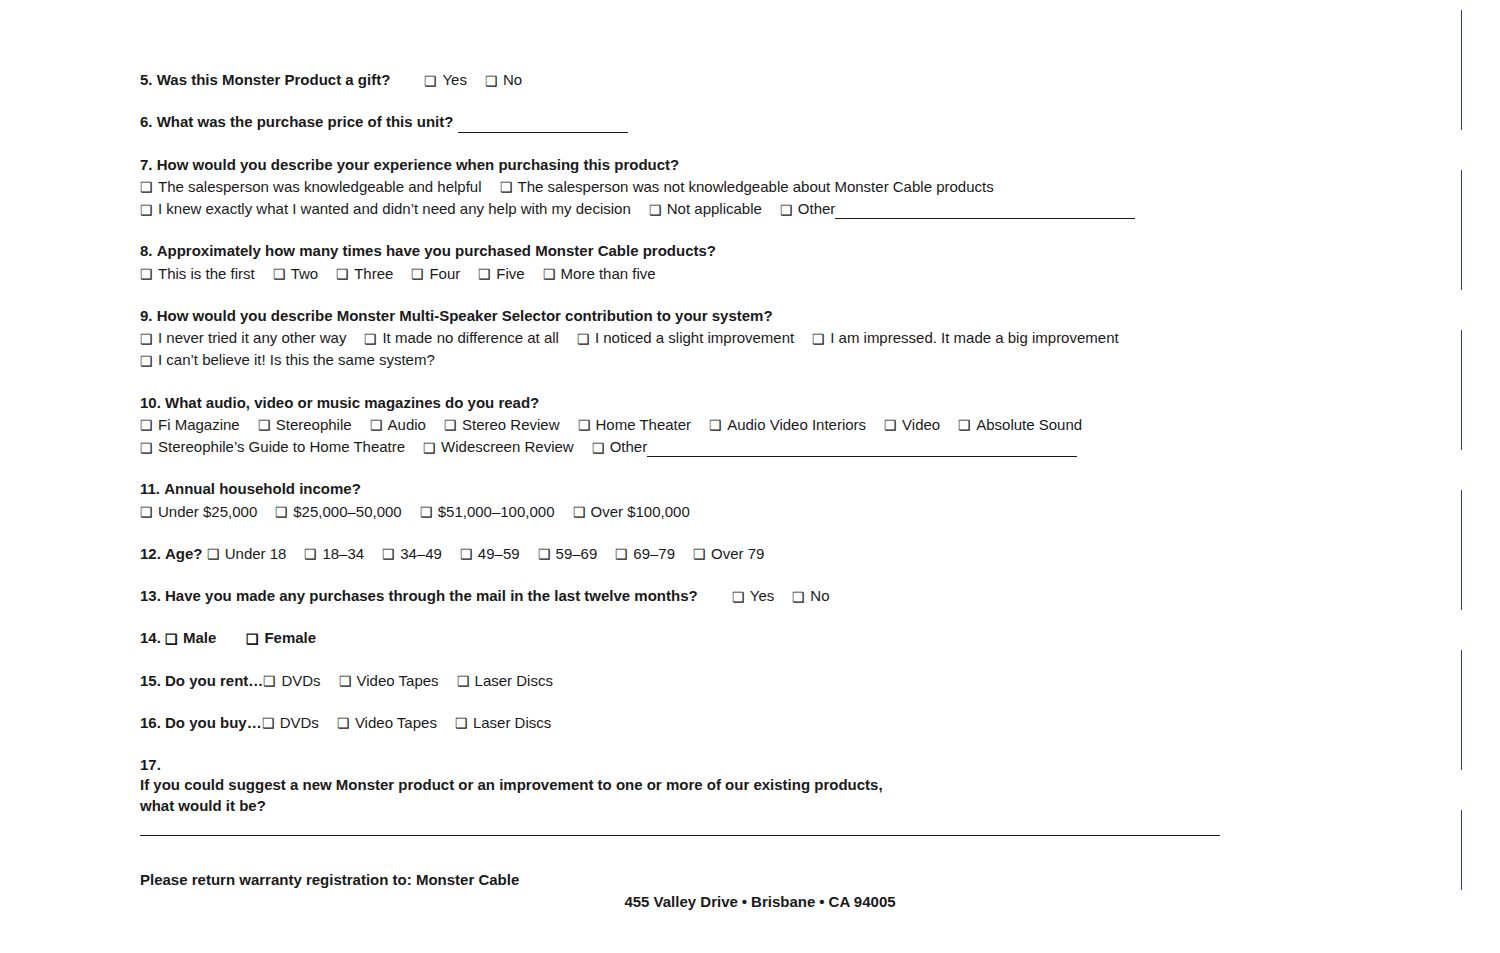5. Was this Monster Product a gift? Yes No
6. What was the purchase price of this unit?
7. How would you describe your experience when purchasing this product?
The salesperson was knowledgeable and helpful The salesperson was not knowledgeable about Monster Cable products
I knew exactly what I wanted and didn’t need any help with my decision Not applicable Other
8. Approximately how many times have you purchased Monster Cable products?
This is the first Two Three Four Five More than five
9. How would you describe Monster Multi-Speaker Selector contribution to your system?
I never tried it any other way It made no difference at all I noticed a slight improvement I am impressed. It made a big improvement
I can’t believe it! Is this the same system?
10. What audio, video or music magazines do you read?
Fi Magazine Stereophile Audio Stereo Review Home Theater Audio Video Interiors Video Absolute Sound
Stereophile’s Guide to Home Theatre Widescreen Review Other
11. Annual household income?
Under $25,000 $25,000–50,000 $51,000–100,000 Over $100,000
12. Age? Under 18 18–34 34–49 49–59 59–69 69–79 Over 79
13. Have you made any purchases through the mail in the last twelve months? Yes No
14. Male Female
15. Do you rent…DVDs Video Tapes Laser Discs
16. Do you buy…DVDs Video Tapes Laser Discs
17. If you could suggest a new Monster product or an improvement to one or more of our existing products, what would it be?
Please return warranty registration to: Monster Cable
455 Valley Drive•Brisbane•CA 94005